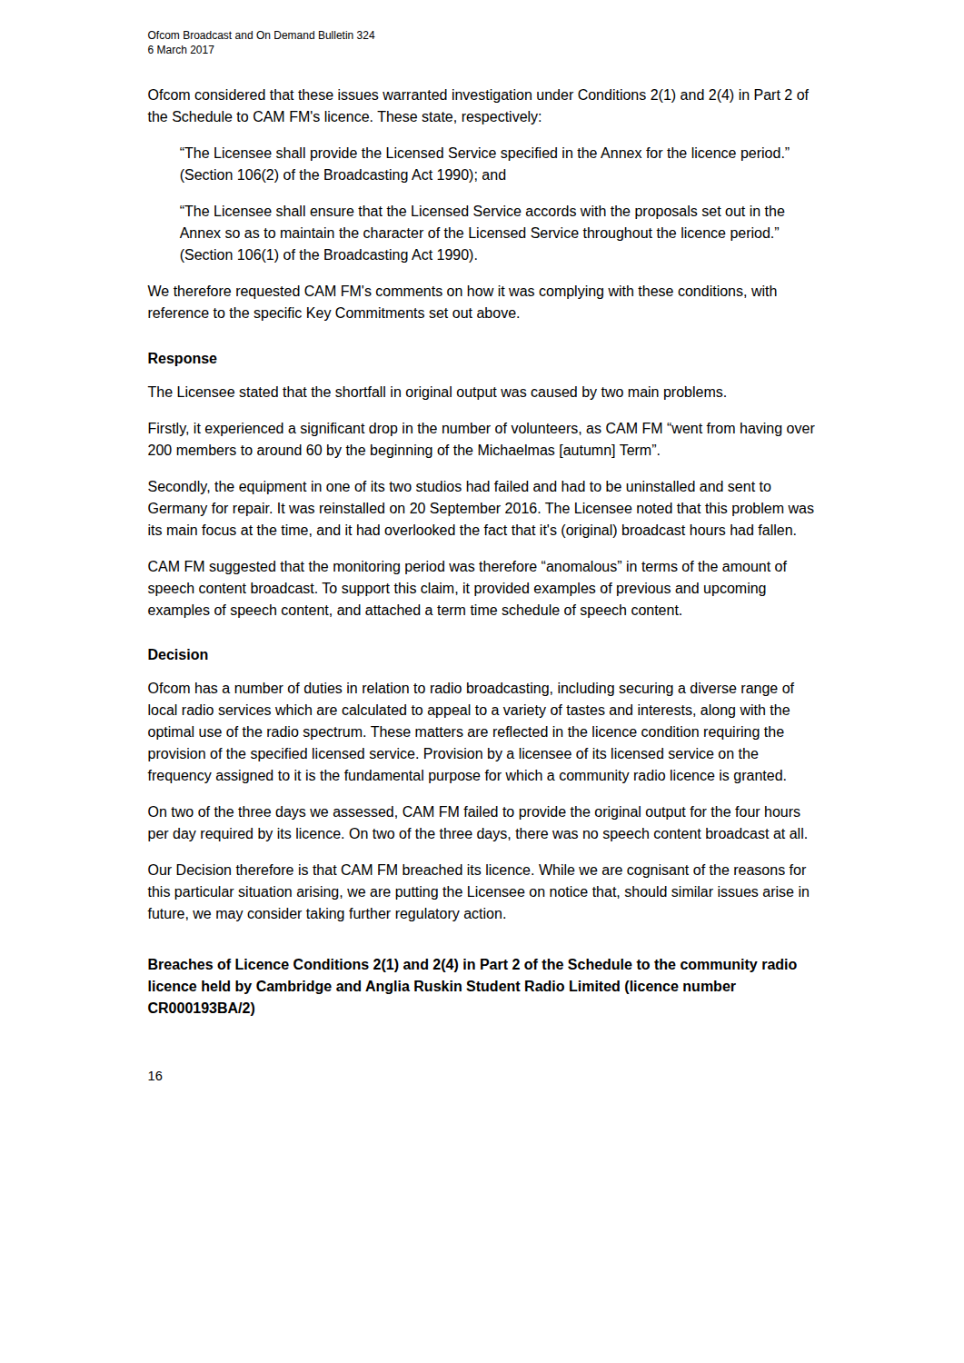Ofcom Broadcast and On Demand Bulletin 324
6 March 2017
Ofcom considered that these issues warranted investigation under Conditions 2(1) and 2(4) in Part 2 of the Schedule to CAM FM's licence. These state, respectively:
“The Licensee shall provide the Licensed Service specified in the Annex for the licence period.” (Section 106(2) of the Broadcasting Act 1990); and
“The Licensee shall ensure that the Licensed Service accords with the proposals set out in the Annex so as to maintain the character of the Licensed Service throughout the licence period.” (Section 106(1) of the Broadcasting Act 1990).
We therefore requested CAM FM's comments on how it was complying with these conditions, with reference to the specific Key Commitments set out above.
Response
The Licensee stated that the shortfall in original output was caused by two main problems.
Firstly, it experienced a significant drop in the number of volunteers, as CAM FM “went from having over 200 members to around 60 by the beginning of the Michaelmas [autumn] Term”.
Secondly, the equipment in one of its two studios had failed and had to be uninstalled and sent to Germany for repair. It was reinstalled on 20 September 2016. The Licensee noted that this problem was its main focus at the time, and it had overlooked the fact that it's (original) broadcast hours had fallen.
CAM FM suggested that the monitoring period was therefore “anomalous” in terms of the amount of speech content broadcast. To support this claim, it provided examples of previous and upcoming examples of speech content, and attached a term time schedule of speech content.
Decision
Ofcom has a number of duties in relation to radio broadcasting, including securing a diverse range of local radio services which are calculated to appeal to a variety of tastes and interests, along with the optimal use of the radio spectrum. These matters are reflected in the licence condition requiring the provision of the specified licensed service. Provision by a licensee of its licensed service on the frequency assigned to it is the fundamental purpose for which a community radio licence is granted.
On two of the three days we assessed, CAM FM failed to provide the original output for the four hours per day required by its licence. On two of the three days, there was no speech content broadcast at all.
Our Decision therefore is that CAM FM breached its licence. While we are cognisant of the reasons for this particular situation arising, we are putting the Licensee on notice that, should similar issues arise in future, we may consider taking further regulatory action.
Breaches of Licence Conditions 2(1) and 2(4) in Part 2 of the Schedule to the community radio licence held by Cambridge and Anglia Ruskin Student Radio Limited (licence number CR000193BA/2)
16